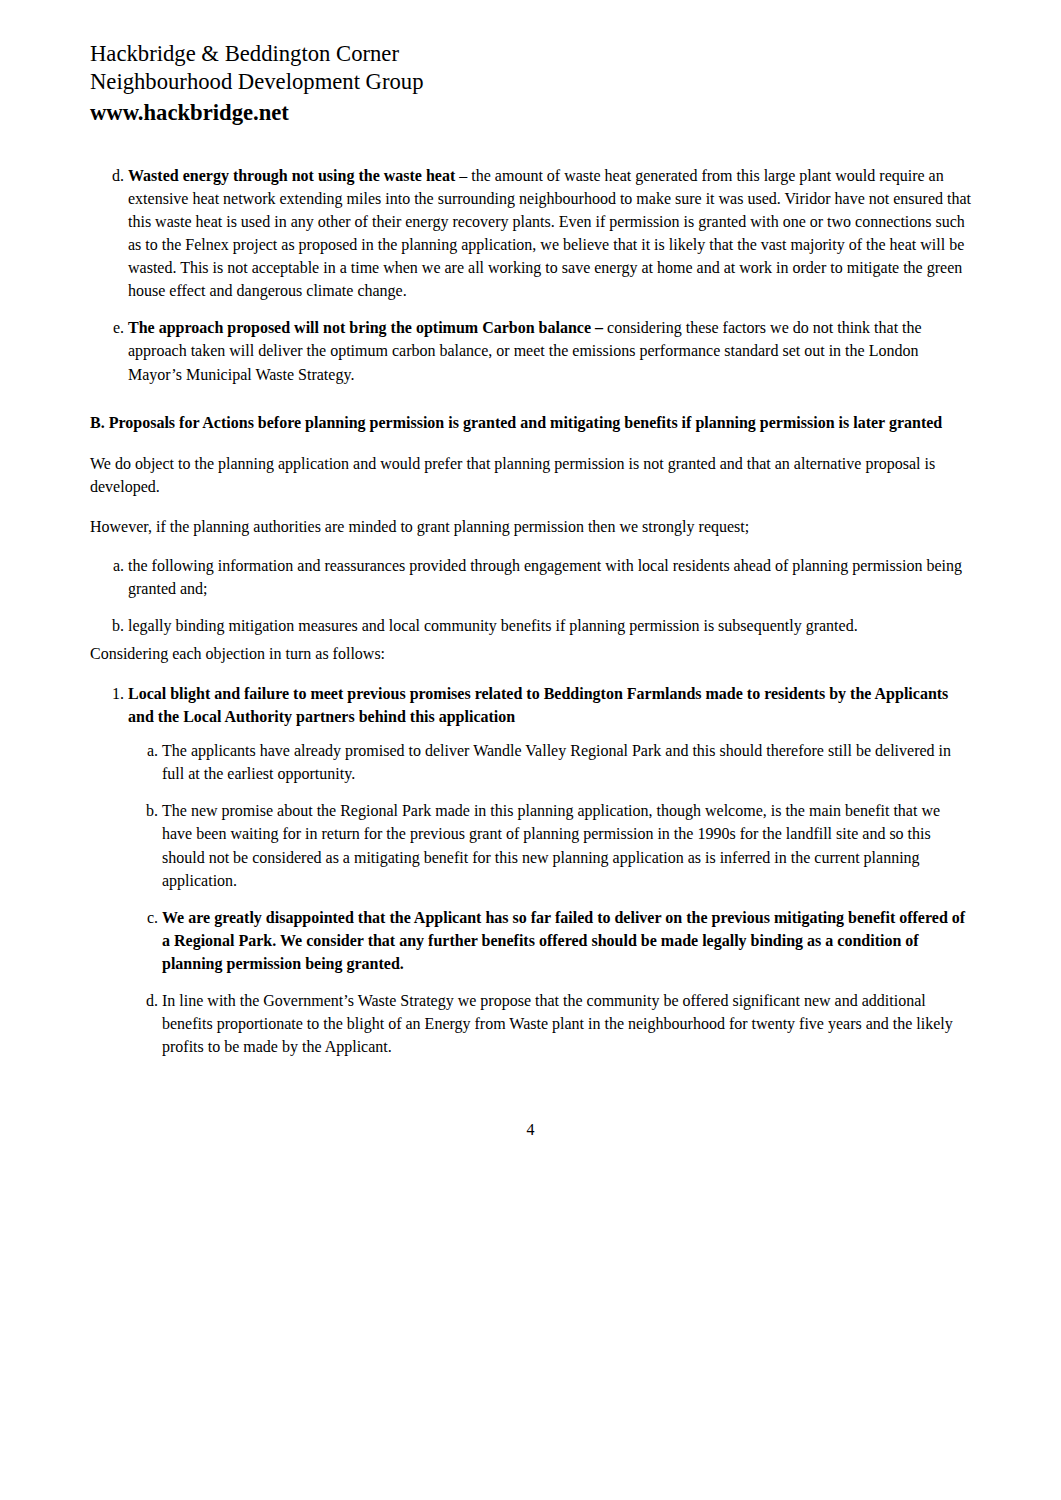Hackbridge & Beddington Corner
Neighbourhood Development Group
www.hackbridge.net
Wasted energy through not using the waste heat – the amount of waste heat generated from this large plant would require an extensive heat network extending miles into the surrounding neighbourhood to make sure it was used. Viridor have not ensured that this waste heat is used in any other of their energy recovery plants. Even if permission is granted with one or two connections such as to the Felnex project as proposed in the planning application, we believe that it is likely that the vast majority of the heat will be wasted. This is not acceptable in a time when we are all working to save energy at home and at work in order to mitigate the green house effect and dangerous climate change.
The approach proposed will not bring the optimum Carbon balance – considering these factors we do not think that the approach taken will deliver the optimum carbon balance, or meet the emissions performance standard set out in the London Mayor’s Municipal Waste Strategy.
B. Proposals for Actions before planning permission is granted and mitigating benefits if planning permission is later granted
We do object to the planning application and would prefer that planning permission is not granted and that an alternative proposal is developed.
However, if the planning authorities are minded to grant planning permission then we strongly request;
the following information and reassurances provided through engagement with local residents ahead of planning permission being granted and;
legally binding mitigation measures and local community benefits if planning permission is subsequently granted.
Considering each objection in turn as follows:
Local blight and failure to meet previous promises related to Beddington Farmlands made to residents by the Applicants and the Local Authority partners behind this application
The applicants have already promised to deliver Wandle Valley Regional Park and this should therefore still be delivered in full at the earliest opportunity.
The new promise about the Regional Park made in this planning application, though welcome, is the main benefit that we have been waiting for in return for the previous grant of planning permission in the 1990s for the landfill site and so this should not be considered as a mitigating benefit for this new planning application as is inferred in the current planning application.
We are greatly disappointed that the Applicant has so far failed to deliver on the previous mitigating benefit offered of a Regional Park. We consider that any further benefits offered should be made legally binding as a condition of planning permission being granted.
In line with the Government’s Waste Strategy we propose that the community be offered significant new and additional benefits proportionate to the blight of an Energy from Waste plant in the neighbourhood for twenty five years and the likely profits to be made by the Applicant.
4